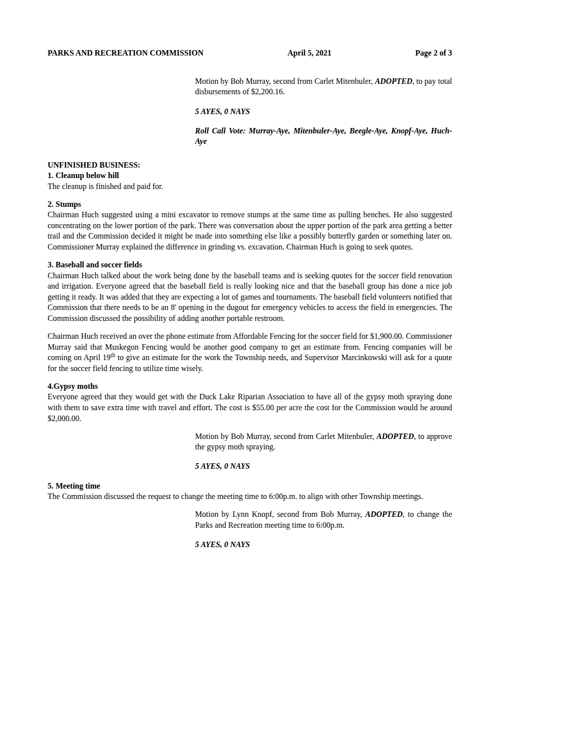PARKS AND RECREATION COMMISSION
April 5, 2021
Page 2 of 3
Motion by Bob Murray, second from Carlet Mitenbuler, ADOPTED, to pay total disbursements of $2,200.16.
5 AYES, 0 NAYS
Roll Call Vote: Murray-Aye, Mitenbuler-Aye, Beegle-Aye, Knopf-Aye, Huch-Aye
Unfinished Business:
1. Cleanup below hill
The cleanup is finished and paid for.
2. Stumps
Chairman Huch suggested using a mini excavator to remove stumps at the same time as pulling benches. He also suggested concentrating on the lower portion of the park. There was conversation about the upper portion of the park area getting a better trail and the Commission decided it might be made into something else like a possibly butterfly garden or something later on. Commissioner Murray explained the difference in grinding vs. excavation. Chairman Huch is going to seek quotes.
3. Baseball and soccer fields
Chairman Huch talked about the work being done by the baseball teams and is seeking quotes for the soccer field renovation and irrigation. Everyone agreed that the baseball field is really looking nice and that the baseball group has done a nice job getting it ready. It was added that they are expecting a lot of games and tournaments. The baseball field volunteers notified that Commission that there needs to be an 8' opening in the dugout for emergency vehicles to access the field in emergencies. The Commission discussed the possibility of adding another portable restroom.
Chairman Huch received an over the phone estimate from Affordable Fencing for the soccer field for $1,900.00. Commissioner Murray said that Muskegon Fencing would be another good company to get an estimate from. Fencing companies will be coming on April 19th to give an estimate for the work the Township needs, and Supervisor Marcinkowski will ask for a quote for the soccer field fencing to utilize time wisely.
4.Gypsy moths
Everyone agreed that they would get with the Duck Lake Riparian Association to have all of the gypsy moth spraying done with them to save extra time with travel and effort. The cost is $55.00 per acre the cost for the Commission would be around $2,000.00.
Motion by Bob Murray, second from Carlet Mitenbuler, ADOPTED, to approve the gypsy moth spraying.
5 AYES, 0 NAYS
5. Meeting time
The Commission discussed the request to change the meeting time to 6:00p.m. to align with other Township meetings.
Motion by Lynn Knopf, second from Bob Murray, ADOPTED, to change the Parks and Recreation meeting time to 6:00p.m.
5 AYES, 0 NAYS